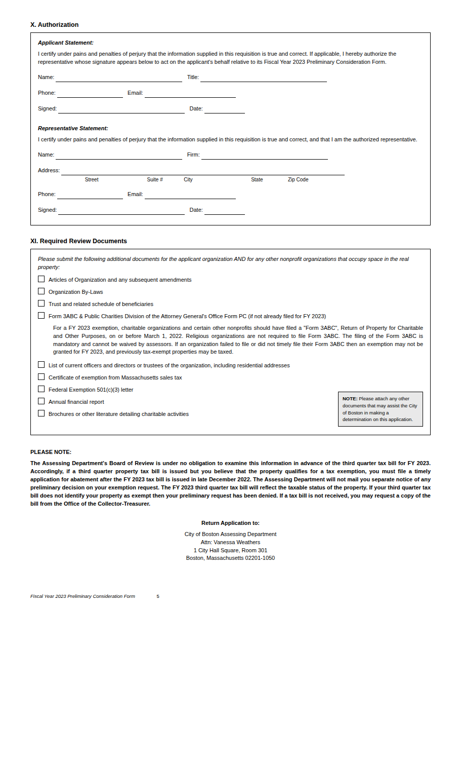X. Authorization
Applicant Statement:
I certify under pains and penalties of perjury that the information supplied in this requisition is true and correct. If applicable, I hereby authorize the representative whose signature appears below to act on the applicant's behalf relative to its Fiscal Year 2023 Preliminary Consideration Form.
Name: Title:
Phone: Email:
Signed: Date:
Representative Statement:
I certify under pains and penalties of perjury that the information supplied in this requisition is true and correct, and that I am the authorized representative.
Name: Firm:
Address:
Street Suite # City State Zip Code
Phone: Email:
Signed: Date:
XI. Required Review Documents
Please submit the following additional documents for the applicant organization AND for any other nonprofit organizations that occupy space in the real property:
Articles of Organization and any subsequent amendments
Organization By-Laws
Trust and related schedule of beneficiaries
Form 3ABC & Public Charities Division of the Attorney General's Office Form PC (if not already filed for FY 2023)
For a FY 2023 exemption, charitable organizations and certain other nonprofits should have filed a "Form 3ABC", Return of Property for Charitable and Other Purposes, on or before March 1, 2022. Religious organizations are not required to file Form 3ABC. The filing of the Form 3ABC is mandatory and cannot be waived by assessors. If an organization failed to file or did not timely file their Form 3ABC then an exemption may not be granted for FY 2023, and previously tax-exempt properties may be taxed.
List of current officers and directors or trustees of the organization, including residential addresses
Certificate of exemption from Massachusetts sales tax
Federal Exemption 501(c)(3) letter
Annual financial report
Brochures or other literature detailing charitable activities
NOTE: Please attach any other documents that may assist the City of Boston in making a determination on this application.
PLEASE NOTE:
The Assessing Department's Board of Review is under no obligation to examine this information in advance of the third quarter tax bill for FY 2023. Accordingly, if a third quarter property tax bill is issued but you believe that the property qualifies for a tax exemption, you must file a timely application for abatement after the FY 2023 tax bill is issued in late December 2022. The Assessing Department will not mail you separate notice of any preliminary decision on your exemption request. The FY 2023 third quarter tax bill will reflect the taxable status of the property. If your third quarter tax bill does not identify your property as exempt then your preliminary request has been denied. If a tax bill is not received, you may request a copy of the bill from the Office of the Collector-Treasurer.
Return Application to:
City of Boston Assessing Department
Attn: Vanessa Weathers
1 City Hall Square, Room 301
Boston, Massachusetts 02201-1050
Fiscal Year 2023 Preliminary Consideration Form 5